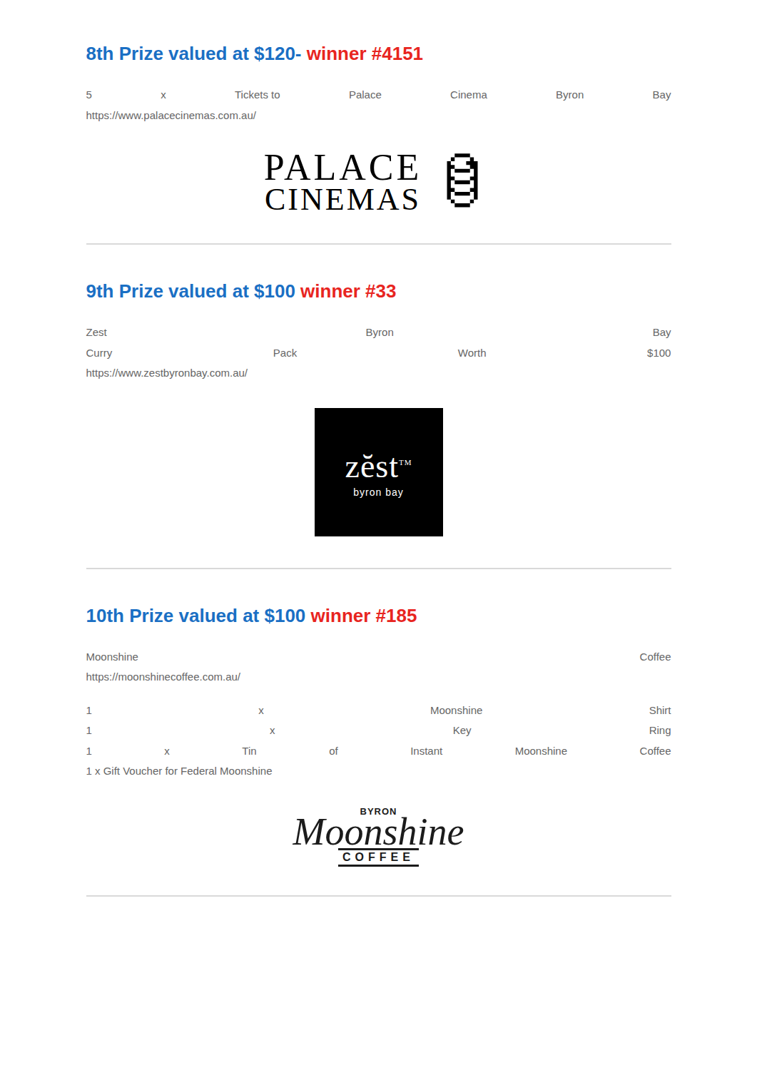8th Prize valued at $120- winner #4151
5 xTickets to Palace Cinema Byron Bay
https://www.palacecinemas.com.au/
PALACE
CINEMAS
🛢
9th Prize valued at $100 winner #33
Zest Byron Bay
Curry Pack Worth$100
https://www.zestbyronbay.com.au/
zĕstTM
byron bay
10th Prize valued at $100 winner #185
Moonshine Coffee
https://moonshinecoffee.com.au/
1 xMoonshine Shirt
1 xKey Ring
1 xTin of Instant Moonshine Coffee
1 x Gift Voucher for Federal Moonshine
BYRON
Moonshine
COFFEE